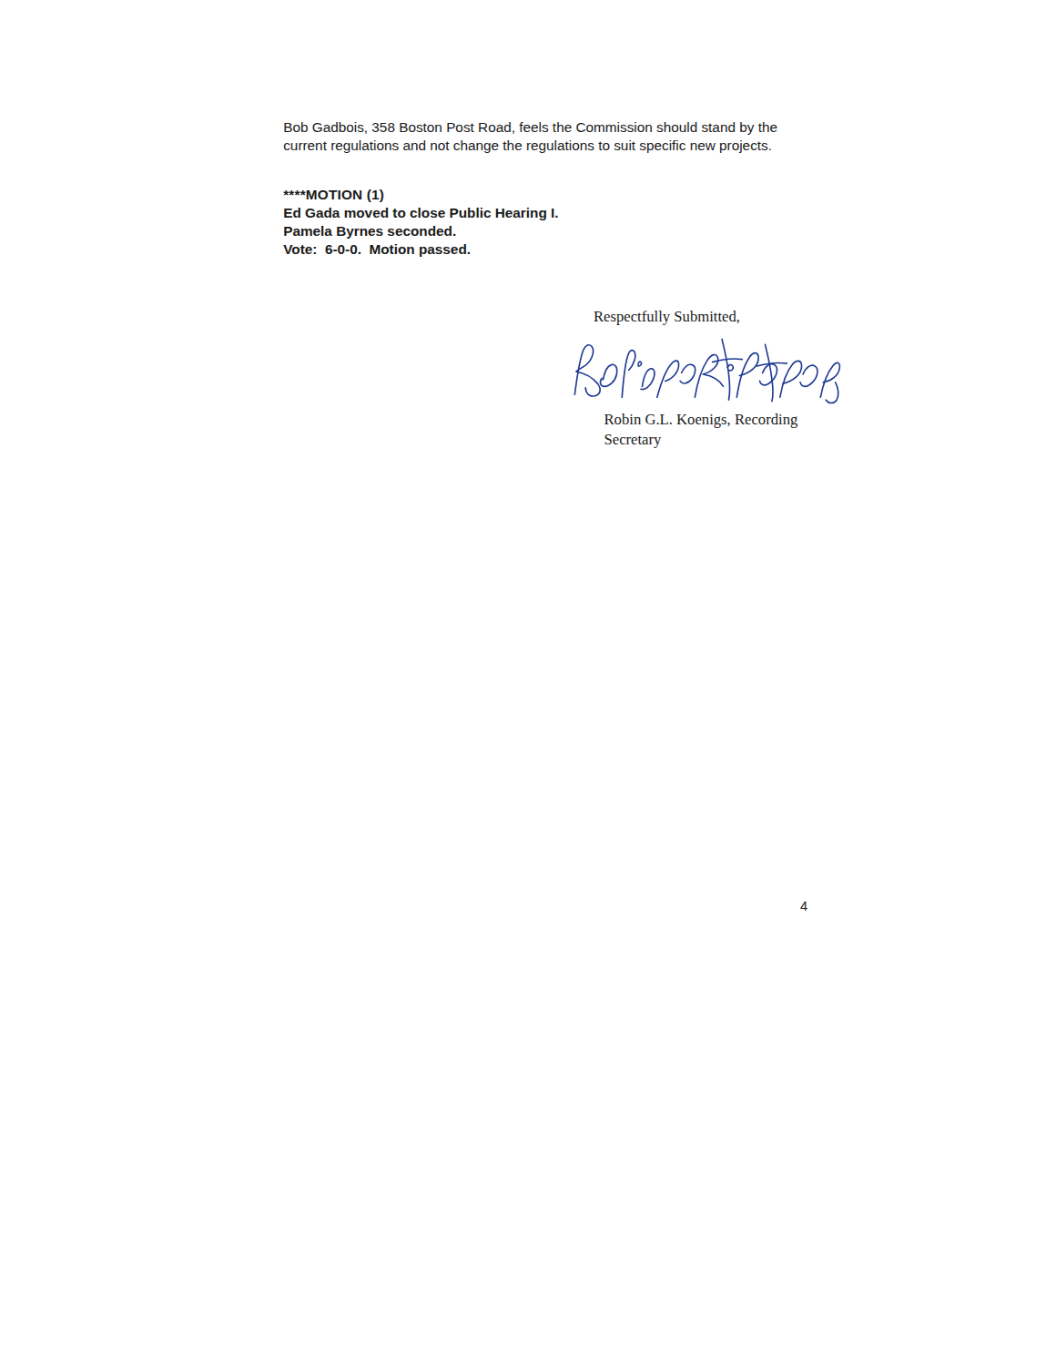Bob Gadbois, 358 Boston Post Road, feels the Commission should stand by the current regulations and not change the regulations to suit specific new projects.
****MOTION (1)
Ed Gada moved to close Public Hearing I.
Pamela Byrnes seconded.
Vote: 6-0-0. Motion passed.
Respectfully Submitted,
Robin G.L. Koenigs, Recording Secretary
4